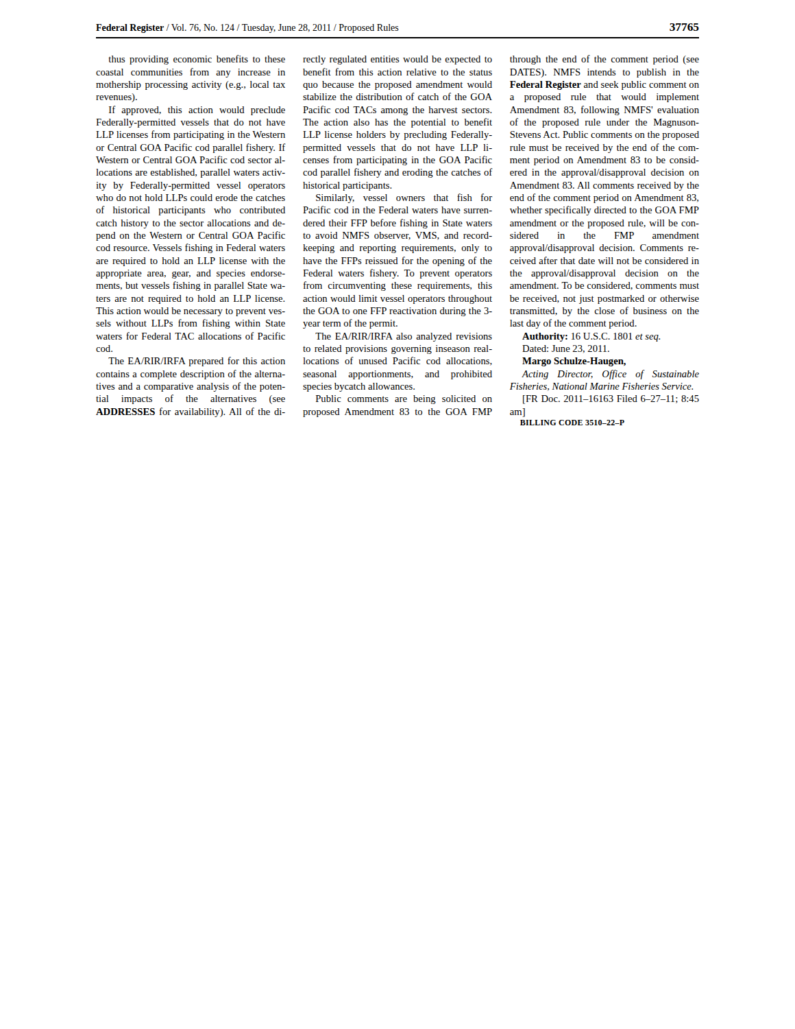Federal Register / Vol. 76, No. 124 / Tuesday, June 28, 2011 / Proposed Rules
37765
thus providing economic benefits to these coastal communities from any increase in mothership processing activity (e.g., local tax revenues).
If approved, this action would preclude Federally-permitted vessels that do not have LLP licenses from participating in the Western or Central GOA Pacific cod parallel fishery. If Western or Central GOA Pacific cod sector allocations are established, parallel waters activity by Federally-permitted vessel operators who do not hold LLPs could erode the catches of historical participants who contributed catch history to the sector allocations and depend on the Western or Central GOA Pacific cod resource. Vessels fishing in Federal waters are required to hold an LLP license with the appropriate area, gear, and species endorsements, but vessels fishing in parallel State waters are not required to hold an LLP license. This action would be necessary to prevent vessels without LLPs from fishing within State waters for Federal TAC allocations of Pacific cod.
The EA/RIR/IRFA prepared for this action contains a complete description of the alternatives and a comparative analysis of the potential impacts of the alternatives (see ADDRESSES for availability). All of the directly regulated entities would be expected to benefit from this action relative to the status quo because the proposed amendment would stabilize the distribution of catch of the GOA Pacific cod TACs among the harvest sectors. The action also has the potential to benefit LLP license holders by precluding Federally-permitted vessels that do not have LLP licenses from participating in the GOA Pacific cod parallel fishery and eroding the catches of historical participants.
Similarly, vessel owners that fish for Pacific cod in the Federal waters have surrendered their FFP before fishing in State waters to avoid NMFS observer, VMS, and recordkeeping and reporting requirements, only to have the FFPs reissued for the opening of the Federal waters fishery. To prevent operators from circumventing these requirements, this action would limit vessel operators throughout the GOA to one FFP reactivation during the 3-year term of the permit.
The EA/RIR/IRFA also analyzed revisions to related provisions governing inseason reallocations of unused Pacific cod allocations, seasonal apportionments, and prohibited species bycatch allowances.
Public comments are being solicited on proposed Amendment 83 to the GOA FMP through the end of the comment period (see DATES). NMFS intends to publish in the Federal Register and seek public comment on a proposed rule that would implement Amendment 83, following NMFS' evaluation of the proposed rule under the Magnuson-Stevens Act. Public comments on the proposed rule must be received by the end of the comment period on Amendment 83 to be considered in the approval/disapproval decision on Amendment 83. All comments received by the end of the comment period on Amendment 83, whether specifically directed to the GOA FMP amendment or the proposed rule, will be considered in the FMP amendment approval/disapproval decision. Comments received after that date will not be considered in the approval/disapproval decision on the amendment. To be considered, comments must be received, not just postmarked or otherwise transmitted, by the close of business on the last day of the comment period.
Authority: 16 U.S.C. 1801 et seq.
Dated: June 23, 2011.
Margo Schulze-Haugen,
Acting Director, Office of Sustainable Fisheries, National Marine Fisheries Service.
[FR Doc. 2011–16163 Filed 6–27–11; 8:45 am]
BILLING CODE 3510–22–P